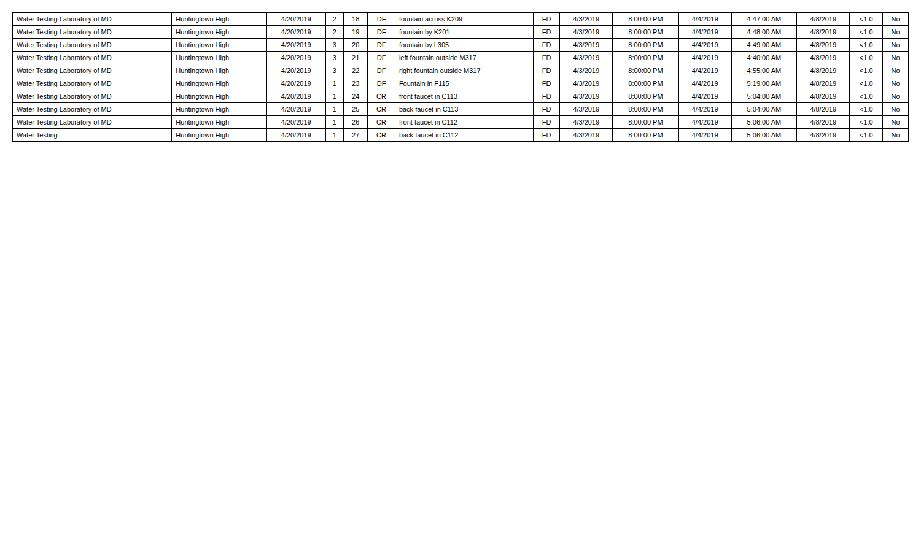| Water Testing Laboratory of MD | Huntingtown High | 4/20/2019 | 2 | 18 | DF | fountain across K209 | FD | 4/3/2019 | 8:00:00 PM | 4/4/2019 | 4:47:00 AM | 4/8/2019 | <1.0 | No |
| Water Testing Laboratory of MD | Huntingtown High | 4/20/2019 | 2 | 19 | DF | fountain by K201 | FD | 4/3/2019 | 8:00:00 PM | 4/4/2019 | 4:48:00 AM | 4/8/2019 | <1.0 | No |
| Water Testing Laboratory of MD | Huntingtown High | 4/20/2019 | 3 | 20 | DF | fountain by L305 | FD | 4/3/2019 | 8:00:00 PM | 4/4/2019 | 4:49:00 AM | 4/8/2019 | <1.0 | No |
| Water Testing Laboratory of MD | Huntingtown High | 4/20/2019 | 3 | 21 | DF | left fountain outside M317 | FD | 4/3/2019 | 8:00:00 PM | 4/4/2019 | 4:40:00 AM | 4/8/2019 | <1.0 | No |
| Water Testing Laboratory of MD | Huntingtown High | 4/20/2019 | 3 | 22 | DF | right fountain outside M317 | FD | 4/3/2019 | 8:00:00 PM | 4/4/2019 | 4:55:00 AM | 4/8/2019 | <1.0 | No |
| Water Testing Laboratory of MD | Huntingtown High | 4/20/2019 | 1 | 23 | DF | Fountain in F115 | FD | 4/3/2019 | 8:00:00 PM | 4/4/2019 | 5:19:00 AM | 4/8/2019 | <1.0 | No |
| Water Testing Laboratory of MD | Huntingtown High | 4/20/2019 | 1 | 24 | CR | front faucet in C113 | FD | 4/3/2019 | 8:00:00 PM | 4/4/2019 | 5:04:00 AM | 4/8/2019 | <1.0 | No |
| Water Testing Laboratory of MD | Huntingtown High | 4/20/2019 | 1 | 25 | CR | back faucet in C113 | FD | 4/3/2019 | 8:00:00 PM | 4/4/2019 | 5:04:00 AM | 4/8/2019 | <1.0 | No |
| Water Testing Laboratory of MD | Huntingtown High | 4/20/2019 | 1 | 26 | CR | front faucet in C112 | FD | 4/3/2019 | 8:00:00 PM | 4/4/2019 | 5:06:00 AM | 4/8/2019 | <1.0 | No |
| Water Testing | Huntingtown High | 4/20/2019 | 1 | 27 | CR | back faucet in C112 | FD | 4/3/2019 | 8:00:00 PM | 4/4/2019 | 5:06:00 AM | 4/8/2019 | <1.0 | No |